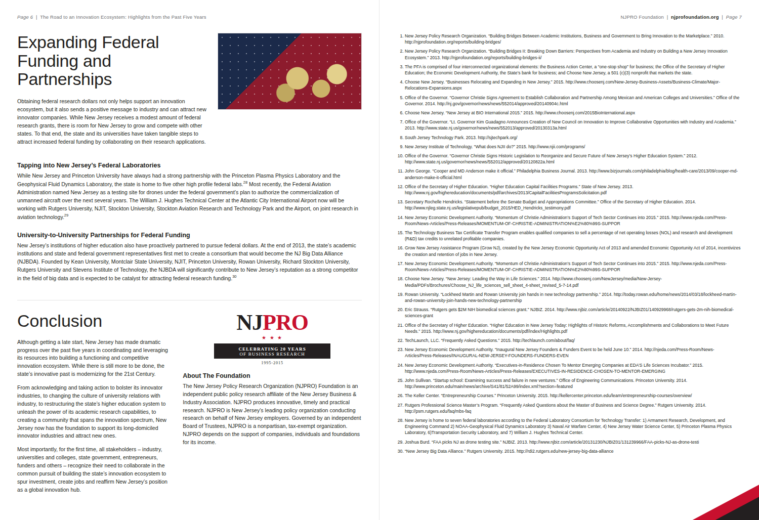Page 6 | The Road to an Innovation Ecosystem: Highlights from the Past Five Years
Expanding Federal
Funding and
Partnerships
Obtaining federal research dollars not only helps support an innovation ecosystem, but it also sends a positive message to industry and can attract new innovator companies. While New Jersey receives a modest amount of federal research grants, there is room for New Jersey to grow and compete with other states. To that end, the state and its universities have taken tangible steps to attract increased federal funding by collaborating on their research applications.
Tapping into New Jersey’s Federal Laboratories
While New Jersey and Princeton University have always had a strong partnership with the Princeton Plasma Physics Laboratory and the Geophysical Fluid Dynamics Laboratory, the state is home to five other high profile federal labs.28 Most recently, the Federal Aviation Administration named New Jersey as a testing site for drones under the federal government’s plan to authorize the commercialization of unmanned aircraft over the next several years. The William J. Hughes Technical Center at the Atlantic City International Airport now will be working with Rutgers University, NJIT, Stockton University, Stockton Aviation Research and Technology Park and the Airport, on joint research in aviation technology.29
University-to-University Partnerships for Federal Funding
New Jersey’s institutions of higher education also have proactively partnered to pursue federal dollars. At the end of 2013, the state’s academic institutions and state and federal government representatives first met to create a consortium that would become the NJ Big Data Alliance (NJBDA). Founded by Kean University, Montclair State University, NJIT, Princeton University, Rowan University, Richard Stockton University, Rutgers University and Stevens Institute of Technology, the NJBDA will significantly contribute to New Jersey’s reputation as a strong competitor in the field of big data and is expected to be catalyst for attracting federal research funding.30
Conclusion
Although getting a late start, New Jersey has made dramatic progress over the past five years in coordinating and leveraging its resources into building a functioning and competitive innovation ecosystem. While there is still more to be done, the state’s innovative past is modernizing for the 21st Century.
From acknowledging and taking action to bolster its innovator industries, to changing the culture of university relations with industry, to restructuring the state’s higher education system to unleash the power of its academic research capabilities, to creating a community that spans the innovation spectrum, New Jersey now has the foundation to support its long-domiciled innovator industries and attract new ones.
Most importantly, for the first time, all stakeholders – industry, universities and colleges, state government, entrepreneurs, funders and others – recognize their need to collaborate in the common pursuit of building the state’s innovation ecosystem to spur investment, create jobs and reaffirm New Jersey’s position as a global innovation hub.
NJPRO
★ ★ ★
CELEBRATING 20 YEARS OF BUSINESS RESEARCH
1995-2015
About The Foundation
The New Jersey Policy Research Organization (NJPRO) Foundation is an independent public policy research affiliate of the New Jersey Business & Industry Association. NJPRO produces innovative, timely and practical research. NJPRO is New Jersey’s leading policy organization conducting research on behalf of New Jersey employers. Governed by an independent Board of Trustees, NJPRO is a nonpartisan, tax-exempt organization. NJPRO depends on the support of companies, individuals and foundations for its income.
NJPRO Foundation | njprofoundation.org | Page 7
New Jersey Policy Research Organization. “Building Bridges Between Academic Institutions, Business and Government to Bring Innovation to the Marketplace.” 2010. http://njprofoundation.org/reports/building-bridges/
New Jersey Policy Research Organization. “Building Bridges II: Breaking Down Barriers: Perspectives from Academia and Industry on Building a New Jersey Innovation Ecosystem.” 2013. http://njprofoundation.org/reports/building-bridges-ii/
The PFA is comprised of four interconnected organizational elements: the Business Action Center, a “one-stop shop” for business; the Office of the Secretary of Higher Education; the Economic Development Authority, the State’s bank for business; and Choose New Jersey, a 501 (c)(3) nonprofit that markets the state.
Choose New Jersey. “Businesses Relocating and Expanding in New Jersey.” 2015. http://www.choosenj.com/New-Jersey-Business-Assets/Business-Climate/Major-Relocations-Expansions.aspx
Office of the Governor. “Governor Christie Signs Agreement to Establish Collaboration and Partnership Among Mexican and American Colleges and Universities.” Office of the Governor. 2014. http://nj.gov/governor/news/news/552014/approved/20140904c.html
Choose New Jersey. “New Jersey at BIO International 2015.” 2015. http://www.choosenj.com/2015BioInternational.aspx
Office of the Governor. “Lt. Governor Kim Guadagno Announces Creation of New Council on Innovation to Improve Collaborative Opportunities with Industry and Academia.” 2013. http://www.state.nj.us/governor/news/news/552013/approved/20130313a.html
South Jersey Technology Park. 2013. http://sjtechpark.org/
New Jersey Institute of Technology. “What does NJII do?” 2015. http://www.njii.com/programs/
Office of the Governor. “Governor Christie Signs Historic Legislation to Reorganize and Secure Future of New Jersey’s Higher Education System.” 2012. http://www.state.nj.us/governor/news/news/552012/approved/20120822a.html
John George. “Cooper and MD Anderson make it official.” Philadelphia Business Journal. 2013. http://www.bizjournals.com/philadelphia/blog/health-care/2013/09/cooper-md-anderson-make-it-official.html
Office of the Secretary of Higher Education. “Higher Education Capital Facilities Programs.” State of New Jersey. 2013. http://www.nj.gov/highereducation/documents/pdf/archives/2013/CapitalFacilitiesProgramsSolicitation.pdf
Secretary Rochelle Hendricks. “Statement before the Senate Budget and Appropriations Committee.” Office of the Secretary of Higher Education. 2014. http://www.njleg.state.nj.us/legislativepub/budget_2015/HED_Hendricks_testimony.pdf
New Jersey Economic Development Authority. “Momentum of Christie Administration’s Support of Tech Sector Continues into 2015.” 2015. http://www.njeda.com/Press-Room/News-Articles/Press-Releases/MOMENTUM-OF-CHRISTIE-ADMINISTRATION%E2%80%99S-SUPPOR
The Technology Business Tax Certificate Transfer Program enables qualified companies to sell a percentage of net operating losses (NOL) and research and development (R&D) tax credits to unrelated profitable companies.
Grow New Jersey Assistance Program (Grow NJ), created by the New Jersey Economic Opportunity Act of 2013 and amended Economic Opportunity Act of 2014, incentivizes the creation and retention of jobs in New Jersey.
New Jersey Economic Development Authority. “Momentum of Christie Administration’s Support of Tech Sector Continues into 2015.” 2015. http://www.njeda.com/Press-Room/News-Articles/Press-Releases/MOMENTUM-OF-CHRISTIE-ADMINISTRATION%E2%80%99S-SUPPOR
Choose New Jersey. “New Jersey: Leading the Way in Life Sciences.” 2014. http://www.choosenj.com/NewJersey/media/New-Jersey-Media/PDFs/Brochures/Choose_NJ_life_sciences_sell_sheet_4-sheet_revised_5-7-14.pdf
Rowan University. “Lockheed Martin and Rowan University join hands in new technology partnership.” 2014. http://today.rowan.edu/home/news/2014/03/18/lockheed-martin-and-rowan-university-join-hands-new-technology-partnership
Eric Strauss. “Rutgers gets $2M NIH biomedical sciences grant.” NJBIZ. 2014. http://www.njbiz.com/article/20140922/NJBIZ01/140929968/rutgers-gets-2m-nih-biomedical-sciences-grant
Office of the Secretary of Higher Education. “Higher Education in New Jersey Today: Highlights of Historic Reforms, Accomplishments and Collaborations to Meet Future Needs.” 2015. http://www.nj.gov/highereducation/documents/pdf/index/Highlights.pdf
TechLaunch, LLC. “Frequently Asked Questions.” 2015. http://techlaunch.com/about/faq/
New Jersey Economic Development Authority. “Inaugural New Jersey Founders & Funders Event to be held June 10.” 2014. http://njeda.com/Press-Room/News-Articles/Press-Releases/INAUGURAL-NEW-JERSEY-FOUNDERS-FUNDERS-EVEN
New Jersey Economic Development Authority. “Executives-in-Residence Chosen To Mentor Emerging Companies at EDA’S Life Sciences Incubator.” 2015. http://www.njeda.com/Press-Room/News-Articles/Press-Releases/EXECUTIVES-IN-RESIDENCE-CHOSEN-TO-MENTOR-EMERGING
John Sullivan. “Startup school: Examining success and failure in new ventures.” Office of Engineering Communications. Princeton University. 2014. http://www.princeton.edu/main/news/archive/S41/81/52A99/index.xml?section=featured
The Keller Center. “Entrepreneurship Courses.” Princeton University. 2015. http://kellercenter.princeton.edu/learn/entrepreneurship-courses/overview/
Rutgers Professional Science Master’s Program. “Frequently Asked Questions about the Master of Business and Science Degree.” Rutgers University. 2014. http://psm.rutgers.edu/faq/mbs-faq
New Jersey is home to seven federal laboratories according to the Federal Laboratory Consortium for Technology Transfer: 1) Armament Research, Development, and Engineering Command 2) NOAA-Geophysical Fluid Dynamics Laboratory 3) Naval Air Warfare Center, 4) New Jersey Water Science Center, 5) Princeton Plasma Physics Laboratory, 6)Transportation Security Laboratory, and 7) William J. Hughes Technical Center.
Joshua Burd. “FAA picks NJ as drone testing site.” NJBIZ. 2013. http://www.njbiz.com/article/20131230/NJBIZ01/131239966/FAA-picks-NJ-as-drone-testi
“New Jersey Big Data Alliance.” Rutgers University. 2015. http://rdi2.rutgers.edu/new-jersey-big-data-alliance